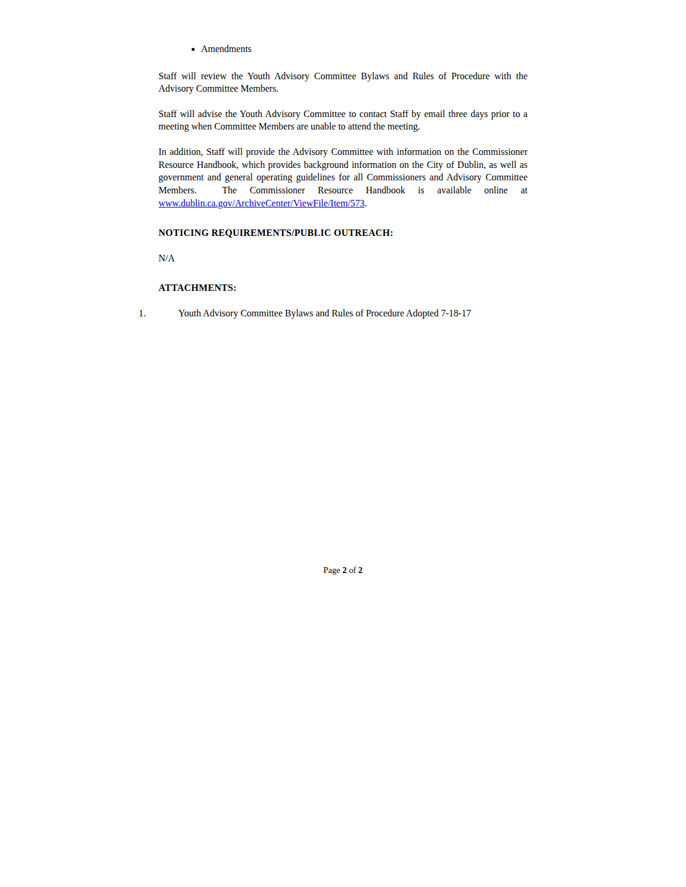Amendments
Staff will review the Youth Advisory Committee Bylaws and Rules of Procedure with the Advisory Committee Members.
Staff will advise the Youth Advisory Committee to contact Staff by email three days prior to a meeting when Committee Members are unable to attend the meeting.
In addition, Staff will provide the Advisory Committee with information on the Commissioner Resource Handbook, which provides background information on the City of Dublin, as well as government and general operating guidelines for all Commissioners and Advisory Committee Members. The Commissioner Resource Handbook is available online at www.dublin.ca.gov/ArchiveCenter/ViewFile/Item/573.
Noticing Requirements/Public Outreach:
N/A
Attachments:
Youth Advisory Committee Bylaws and Rules of Procedure Adopted 7-18-17
Page 2 of 2